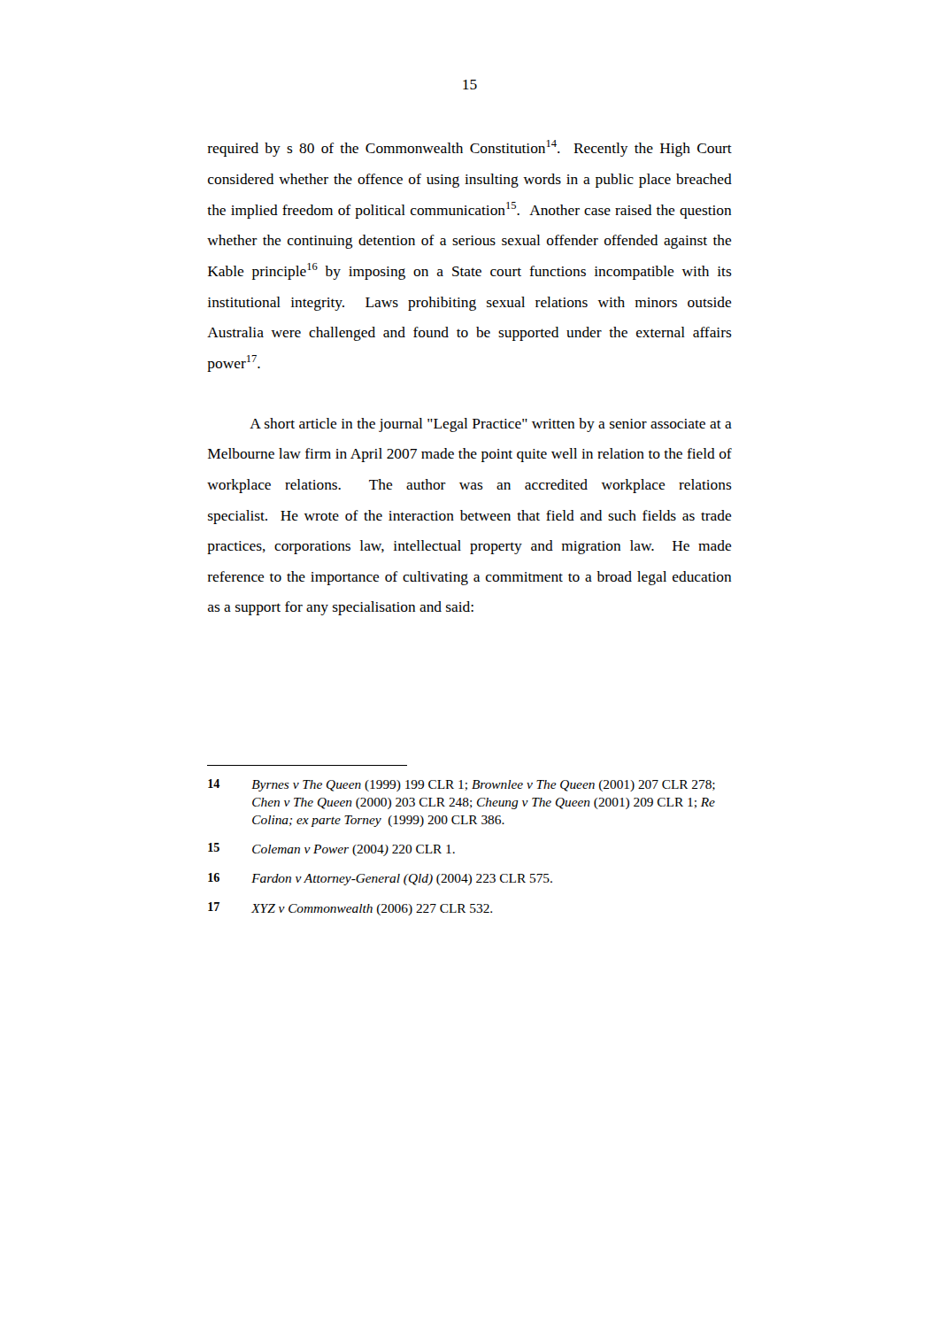15
required by s 80 of the Commonwealth Constitution14. Recently the High Court considered whether the offence of using insulting words in a public place breached the implied freedom of political communication15. Another case raised the question whether the continuing detention of a serious sexual offender offended against the Kable principle16 by imposing on a State court functions incompatible with its institutional integrity. Laws prohibiting sexual relations with minors outside Australia were challenged and found to be supported under the external affairs power17.
A short article in the journal "Legal Practice" written by a senior associate at a Melbourne law firm in April 2007 made the point quite well in relation to the field of workplace relations. The author was an accredited workplace relations specialist. He wrote of the interaction between that field and such fields as trade practices, corporations law, intellectual property and migration law. He made reference to the importance of cultivating a commitment to a broad legal education as a support for any specialisation and said:
14
Byrnes v The Queen (1999) 199 CLR 1; Brownlee v The Queen (2001) 207 CLR 278; Chen v The Queen (2000) 203 CLR 248; Cheung v The Queen (2001) 209 CLR 1; Re Colina; ex parte Torney (1999) 200 CLR 386.
15
Coleman v Power (2004) 220 CLR 1.
16
Fardon v Attorney-General (Qld) (2004) 223 CLR 575.
17
XYZ v Commonwealth (2006) 227 CLR 532.